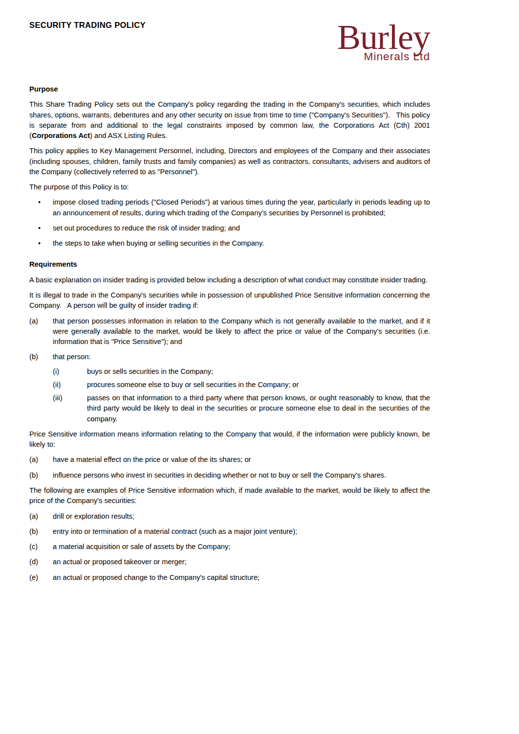Burley
Minerals Ltd
SECURITY TRADING POLICY
Purpose
This Share Trading Policy sets out the Company's policy regarding the trading in the Company's securities, which includes shares, options, warrants, debentures and any other security on issue from time to time ("Company's Securities"). This policy is separate from and additional to the legal constraints imposed by common law, the Corporations Act (Cth) 2001 (Corporations Act) and ASX Listing Rules.
This policy applies to Key Management Personnel, including, Directors and employees of the Company and their associates (including spouses, children, family trusts and family companies) as well as contractors, consultants, advisers and auditors of the Company (collectively referred to as "Personnel").
The purpose of this Policy is to:
impose closed trading periods ("Closed Periods") at various times during the year, particularly in periods leading up to an announcement of results, during which trading of the Company's securities by Personnel is prohibited;
set out procedures to reduce the risk of insider trading; and
the steps to take when buying or selling securities in the Company.
Requirements
A basic explanation on insider trading is provided below including a description of what conduct may constitute insider trading.
It is illegal to trade in the Company's securities while in possession of unpublished Price Sensitive information concerning the Company. A person will be guilty of insider trading if:
that person possesses information in relation to the Company which is not generally available to the market, and if it were generally available to the market, would be likely to affect the price or value of the Company's securities (i.e. information that is "Price Sensitive"); and
that person:
buys or sells securities in the Company;
procures someone else to buy or sell securities in the Company; or
passes on that information to a third party where that person knows, or ought reasonably to know, that the third party would be likely to deal in the securities or procure someone else to deal in the securities of the company.
Price Sensitive information means information relating to the Company that would, if the information were publicly known, be likely to:
have a material effect on the price or value of the its shares; or
influence persons who invest in securities in deciding whether or not to buy or sell the Company's shares.
The following are examples of Price Sensitive information which, if made available to the market, would be likely to affect the price of the Company's securities:
drill or exploration results;
entry into or termination of a material contract (such as a major joint venture);
a material acquisition or sale of assets by the Company;
an actual or proposed takeover or merger;
an actual or proposed change to the Company's capital structure;